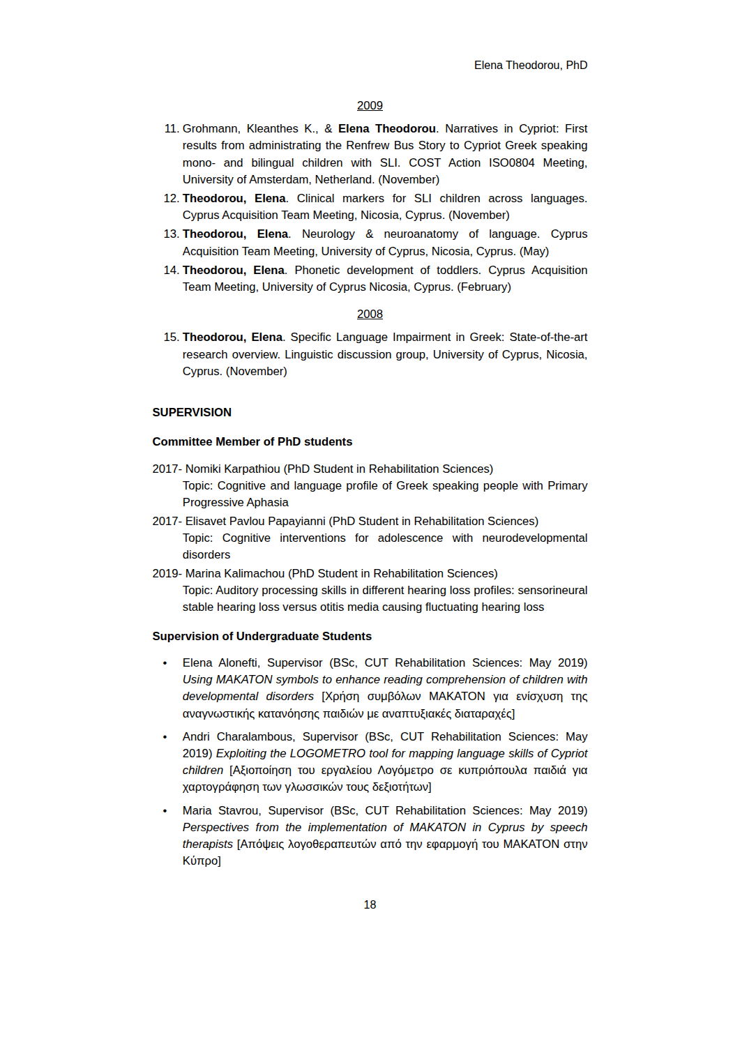Elena Theodorou, PhD
2009
11. Grohmann, Kleanthes K., & Elena Theodorou. Narratives in Cypriot: First results from administrating the Renfrew Bus Story to Cypriot Greek speaking mono- and bilingual children with SLI. COST Action ISO0804 Meeting, University of Amsterdam, Netherland. (November)
12. Theodorou, Elena. Clinical markers for SLI children across languages. Cyprus Acquisition Team Meeting, Nicosia, Cyprus. (November)
13. Theodorou, Elena. Neurology & neuroanatomy of language. Cyprus Acquisition Team Meeting, University of Cyprus, Nicosia, Cyprus. (May)
14. Theodorou, Elena. Phonetic development of toddlers. Cyprus Acquisition Team Meeting, University of Cyprus Nicosia, Cyprus. (February)
2008
15. Theodorou, Elena. Specific Language Impairment in Greek: State-of-the-art research overview. Linguistic discussion group, University of Cyprus, Nicosia, Cyprus. (November)
SUPERVISION
Committee Member of PhD students
2017- Nomiki Karpathiou (PhD Student in Rehabilitation Sciences) Topic: Cognitive and language profile of Greek speaking people with Primary Progressive Aphasia
2017- Elisavet Pavlou Papayianni (PhD Student in Rehabilitation Sciences) Topic: Cognitive interventions for adolescence with neurodevelopmental disorders
2019- Marina Kalimachou (PhD Student in Rehabilitation Sciences) Topic: Auditory processing skills in different hearing loss profiles: sensorineural stable hearing loss versus otitis media causing fluctuating hearing loss
Supervision of Undergraduate Students
Elena Alonefti, Supervisor (BSc, CUT Rehabilitation Sciences: May 2019) Using MAKATON symbols to enhance reading comprehension of children with developmental disorders [Χρήση συμβόλων MAKATON για ενίσχυση της αναγνωστικής κατανόησης παιδιών με αναπτυξιακές διαταραχές]
Andri Charalambous, Supervisor (BSc, CUT Rehabilitation Sciences: May 2019) Exploiting the LOGOMETRO tool for mapping language skills of Cypriot children [Αξιοποίηση του εργαλείου Λογόμετρο σε κυπριόπουλα παιδιά για χαρτογράφηση των γλωσσικών τους δεξιοτήτων]
Maria Stavrou, Supervisor (BSc, CUT Rehabilitation Sciences: May 2019) Perspectives from the implementation of MAKATON in Cyprus by speech therapists [Απόψεις λογοθεραπευτών από την εφαρμογή του MAKATON στην Κύπρο]
18